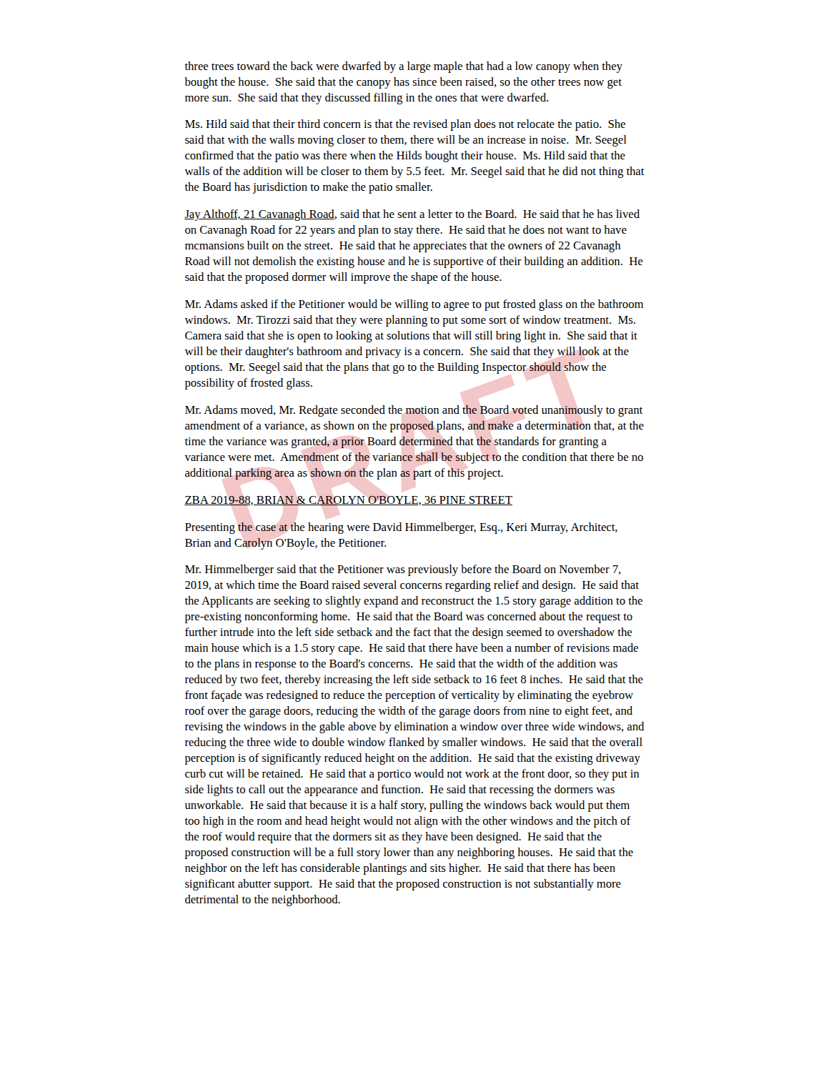DRAFT
three trees toward the back were dwarfed by a large maple that had a low canopy when they bought the house. She said that the canopy has since been raised, so the other trees now get more sun. She said that they discussed filling in the ones that were dwarfed.
Ms. Hild said that their third concern is that the revised plan does not relocate the patio. She said that with the walls moving closer to them, there will be an increase in noise. Mr. Seegel confirmed that the patio was there when the Hilds bought their house. Ms. Hild said that the walls of the addition will be closer to them by 5.5 feet. Mr. Seegel said that he did not thing that the Board has jurisdiction to make the patio smaller.
Jay Althoff, 21 Cavanagh Road, said that he sent a letter to the Board. He said that he has lived on Cavanagh Road for 22 years and plan to stay there. He said that he does not want to have mcmansions built on the street. He said that he appreciates that the owners of 22 Cavanagh Road will not demolish the existing house and he is supportive of their building an addition. He said that the proposed dormer will improve the shape of the house.
Mr. Adams asked if the Petitioner would be willing to agree to put frosted glass on the bathroom windows. Mr. Tirozzi said that they were planning to put some sort of window treatment. Ms. Camera said that she is open to looking at solutions that will still bring light in. She said that it will be their daughter's bathroom and privacy is a concern. She said that they will look at the options. Mr. Seegel said that the plans that go to the Building Inspector should show the possibility of frosted glass.
Mr. Adams moved, Mr. Redgate seconded the motion and the Board voted unanimously to grant amendment of a variance, as shown on the proposed plans, and make a determination that, at the time the variance was granted, a prior Board determined that the standards for granting a variance were met. Amendment of the variance shall be subject to the condition that there be no additional parking area as shown on the plan as part of this project.
ZBA 2019-88, BRIAN & CAROLYN O'BOYLE, 36 PINE STREET
Presenting the case at the hearing were David Himmelberger, Esq., Keri Murray, Architect, Brian and Carolyn O'Boyle, the Petitioner.
Mr. Himmelberger said that the Petitioner was previously before the Board on November 7, 2019, at which time the Board raised several concerns regarding relief and design. He said that the Applicants are seeking to slightly expand and reconstruct the 1.5 story garage addition to the pre-existing nonconforming home. He said that the Board was concerned about the request to further intrude into the left side setback and the fact that the design seemed to overshadow the main house which is a 1.5 story cape. He said that there have been a number of revisions made to the plans in response to the Board's concerns. He said that the width of the addition was reduced by two feet, thereby increasing the left side setback to 16 feet 8 inches. He said that the front façade was redesigned to reduce the perception of verticality by eliminating the eyebrow roof over the garage doors, reducing the width of the garage doors from nine to eight feet, and revising the windows in the gable above by elimination a window over three wide windows, and reducing the three wide to double window flanked by smaller windows. He said that the overall perception is of significantly reduced height on the addition. He said that the existing driveway curb cut will be retained. He said that a portico would not work at the front door, so they put in side lights to call out the appearance and function. He said that recessing the dormers was unworkable. He said that because it is a half story, pulling the windows back would put them too high in the room and head height would not align with the other windows and the pitch of the roof would require that the dormers sit as they have been designed. He said that the proposed construction will be a full story lower than any neighboring houses. He said that the neighbor on the left has considerable plantings and sits higher. He said that there has been significant abutter support. He said that the proposed construction is not substantially more detrimental to the neighborhood.